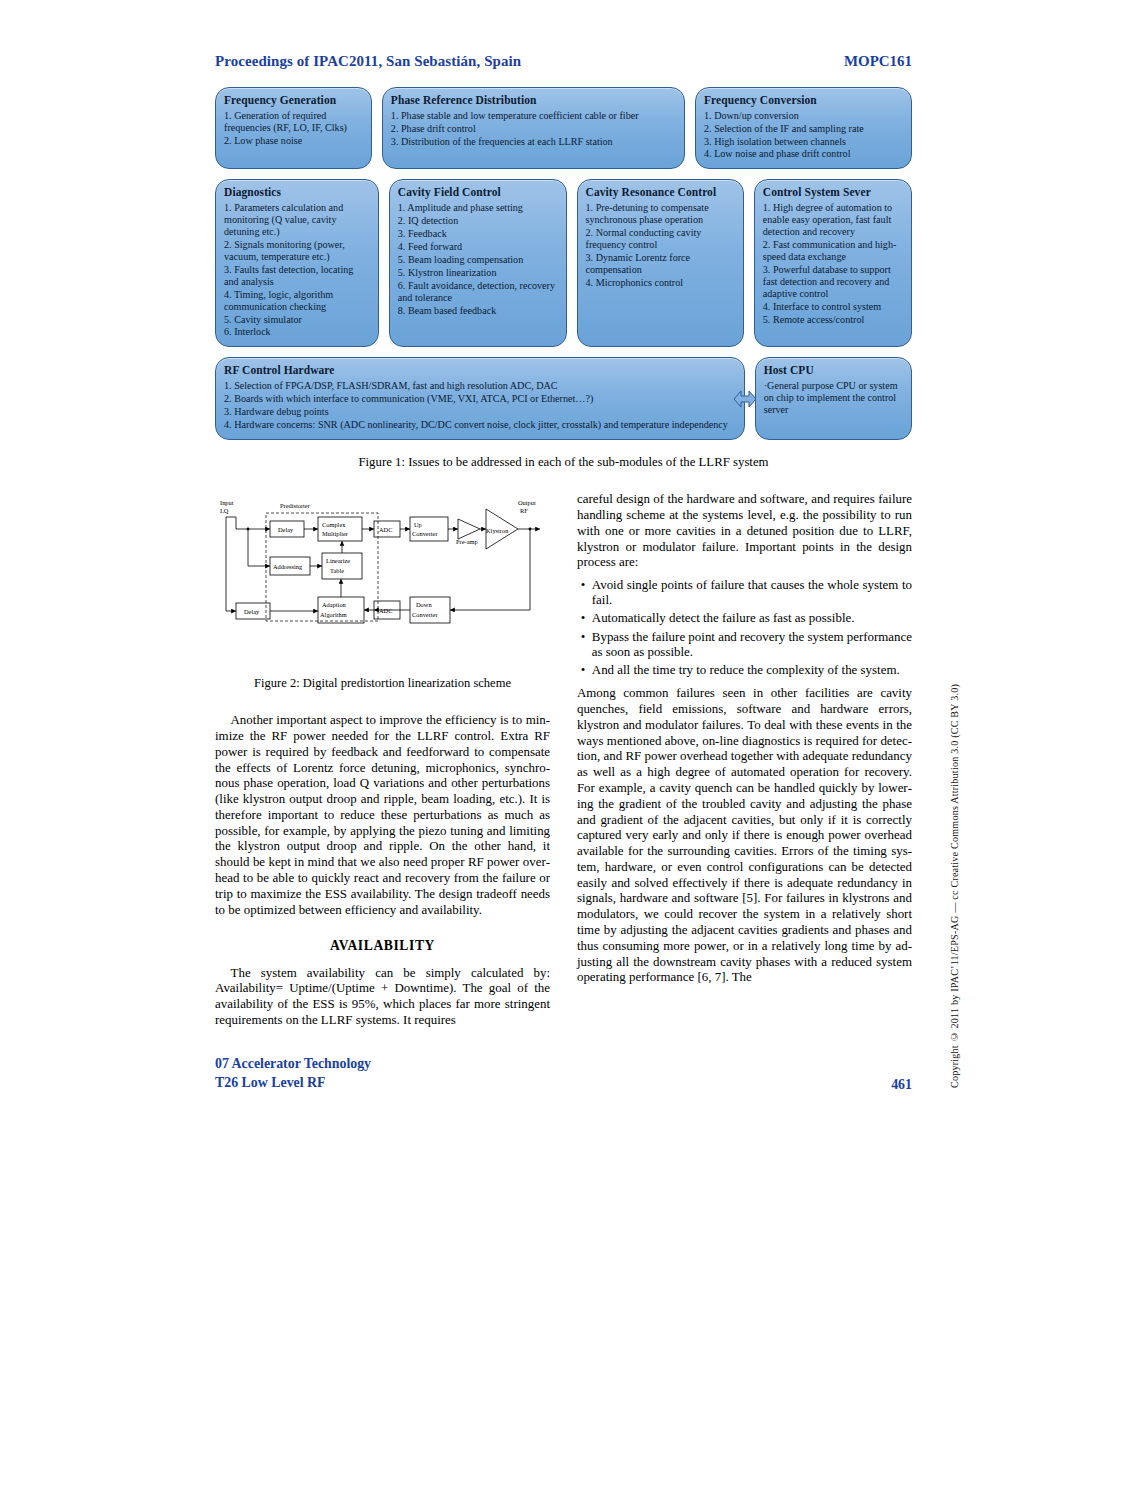Proceedings of IPAC2011, San Sebastián, Spain
MOPC161
Frequency Generation
1. Generation of required frequencies (RF, LO, IF, Clks)
2. Low phase noise
Phase Reference Distribution
1. Phase stable and low temperature coefficient cable or fiber
2. Phase drift control
3. Distribution of the frequencies at each LLRF station
Frequency Conversion
1. Down/up conversion
2. Selection of the IF and sampling rate
3. High isolation between channels
4. Low noise and phase drift control
Diagnostics
1. Parameters calculation and monitoring (Q value, cavity detuning etc.)
2. Signals monitoring (power, vacuum, temperature etc.)
3. Faults fast detection, locating and analysis
4. Timing, logic, algorithm communication checking
5. Cavity simulator
6. Interlock
Cavity Field Control
1. Amplitude and phase setting
2. IQ detection
3. Feedback
4. Feed forward
5. Beam loading compensation
5. Klystron linearization
6. Fault avoidance, detection, recovery and tolerance
8. Beam based feedback
Cavity Resonance Control
1. Pre-detuning to compensate synchronous phase operation
2. Normal conducting cavity frequency control
3. Dynamic Lorentz force compensation
4. Microphonics control
Control System Sever
1. High degree of automation to enable easy operation, fast fault detection and recovery
2. Fast communication and high-speed data exchange
3. Powerful database to support fast detection and recovery and adaptive control
4. Interface to control system
5. Remote access/control
RF Control Hardware
1. Selection of FPGA/DSP, FLASH/SDRAM, fast and high resolution ADC, DAC
2. Boards with which interface to communication (VME, VXI, ATCA, PCI or Ethernet…?)
3. Hardware debug points
4. Hardware concerns: SNR (ADC nonlinearity, DC/DC convert noise, clock jitter, crosstalk) and temperature independency
Host CPU
·General purpose CPU or system on chip to implement the control server
Figure 1: Issues to be addressed in each of the sub-modules of the LLRF system
Predistorter Input I,Q Delay Complex Multiplier ADC Up Converter Pre-amp Klystron Output RF Addressing Linearize Table Delay Adaption Algorithm ADC Down Converter
Figure 2: Digital predistortion linearization scheme
Another important aspect to improve the efficiency is to minimize the RF power needed for the LLRF control. Extra RF power is required by feedback and feedforward to compensate the effects of Lorentz force detuning, microphonics, synchronous phase operation, load Q variations and other perturbations (like klystron output droop and ripple, beam loading, etc.). It is therefore important to reduce these perturbations as much as possible, for example, by applying the piezo tuning and limiting the klystron output droop and ripple. On the other hand, it should be kept in mind that we also need proper RF power overhead to be able to quickly react and recovery from the failure or trip to maximize the ESS availability. The design tradeoff needs to be optimized between efficiency and availability.
Availability
The system availability can be simply calculated by: Availability= Uptime/(Uptime + Downtime). The goal of the availability of the ESS is 95%, which places far more stringent requirements on the LLRF systems. It requires
careful design of the hardware and software, and requires failure handling scheme at the systems level, e.g. the possibility to run with one or more cavities in a detuned position due to LLRF, klystron or modulator failure. Important points in the design process are:
Avoid single points of failure that causes the whole system to fail.
Automatically detect the failure as fast as possible.
Bypass the failure point and recovery the system performance as soon as possible.
And all the time try to reduce the complexity of the system.
Among common failures seen in other facilities are cavity quenches, field emissions, software and hardware errors, klystron and modulator failures. To deal with these events in the ways mentioned above, on-line diagnostics is required for detection, and RF power overhead together with adequate redundancy as well as a high degree of automated operation for recovery. For example, a cavity quench can be handled quickly by lowering the gradient of the troubled cavity and adjusting the phase and gradient of the adjacent cavities, but only if it is correctly captured very early and only if there is enough power overhead available for the surrounding cavities. Errors of the timing system, hardware, or even control configurations can be detected easily and solved effectively if there is adequate redundancy in signals, hardware and software [5]. For failures in klystrons and modulators, we could recover the system in a relatively short time by adjusting the adjacent cavities gradients and phases and thus consuming more power, or in a relatively long time by adjusting all the downstream cavity phases with a reduced system operating performance [6, 7]. The
07 Accelerator Technology
T26 Low Level RF
461
Copyright © 2011 by IPAC’11/EPS-AG — cc Creative Commons Attribution 3.0 (CC BY 3.0)